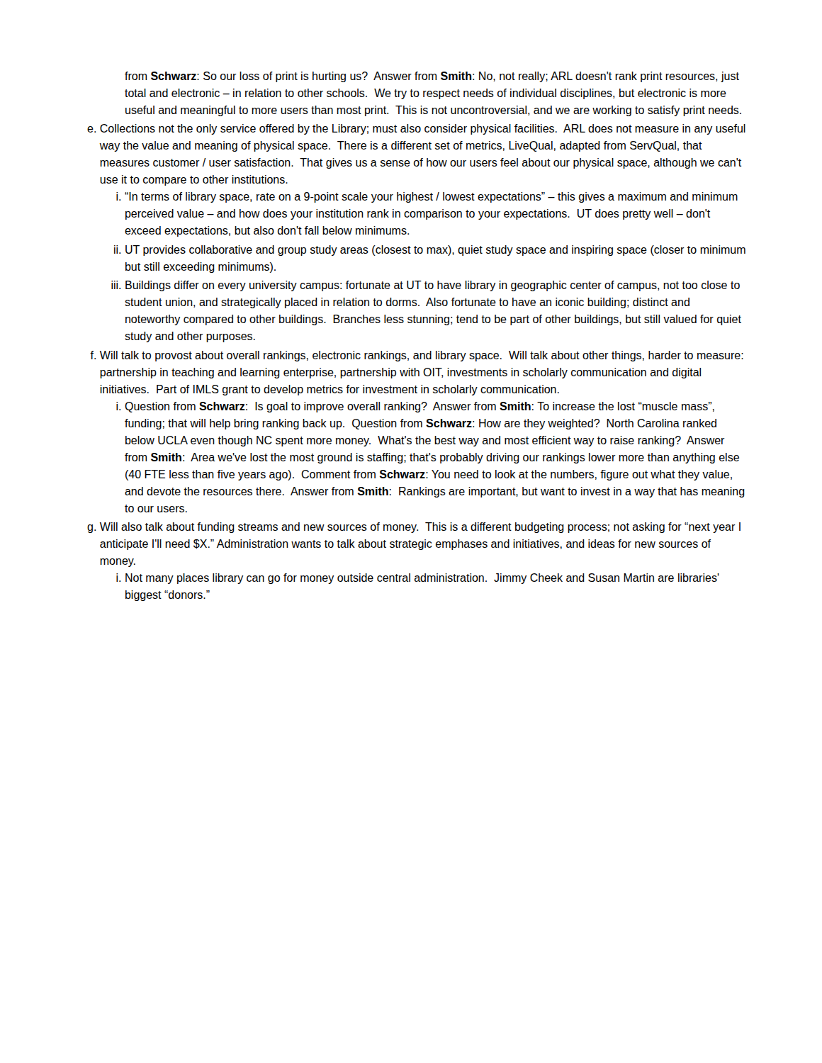from Schwarz: So our loss of print is hurting us? Answer from Smith: No, not really; ARL doesn't rank print resources, just total and electronic – in relation to other schools. We try to respect needs of individual disciplines, but electronic is more useful and meaningful to more users than most print. This is not uncontroversial, and we are working to satisfy print needs.
Collections not the only service offered by the Library; must also consider physical facilities. ARL does not measure in any useful way the value and meaning of physical space. There is a different set of metrics, LiveQual, adapted from ServQual, that measures customer / user satisfaction. That gives us a sense of how our users feel about our physical space, although we can't use it to compare to other institutions.
“In terms of library space, rate on a 9-point scale your highest / lowest expectations” – this gives a maximum and minimum perceived value – and how does your institution rank in comparison to your expectations. UT does pretty well – don't exceed expectations, but also don't fall below minimums.
UT provides collaborative and group study areas (closest to max), quiet study space and inspiring space (closer to minimum but still exceeding minimums).
Buildings differ on every university campus: fortunate at UT to have library in geographic center of campus, not too close to student union, and strategically placed in relation to dorms. Also fortunate to have an iconic building; distinct and noteworthy compared to other buildings. Branches less stunning; tend to be part of other buildings, but still valued for quiet study and other purposes.
Will talk to provost about overall rankings, electronic rankings, and library space. Will talk about other things, harder to measure: partnership in teaching and learning enterprise, partnership with OIT, investments in scholarly communication and digital initiatives. Part of IMLS grant to develop metrics for investment in scholarly communication.
Question from Schwarz: Is goal to improve overall ranking? Answer from Smith: To increase the lost “muscle mass”, funding; that will help bring ranking back up. Question from Schwarz: How are they weighted? North Carolina ranked below UCLA even though NC spent more money. What's the best way and most efficient way to raise ranking? Answer from Smith: Area we've lost the most ground is staffing; that's probably driving our rankings lower more than anything else (40 FTE less than five years ago). Comment from Schwarz: You need to look at the numbers, figure out what they value, and devote the resources there. Answer from Smith: Rankings are important, but want to invest in a way that has meaning to our users.
Will also talk about funding streams and new sources of money. This is a different budgeting process; not asking for “next year I anticipate I'll need $X.” Administration wants to talk about strategic emphases and initiatives, and ideas for new sources of money.
Not many places library can go for money outside central administration. Jimmy Cheek and Susan Martin are libraries' biggest “donors.”